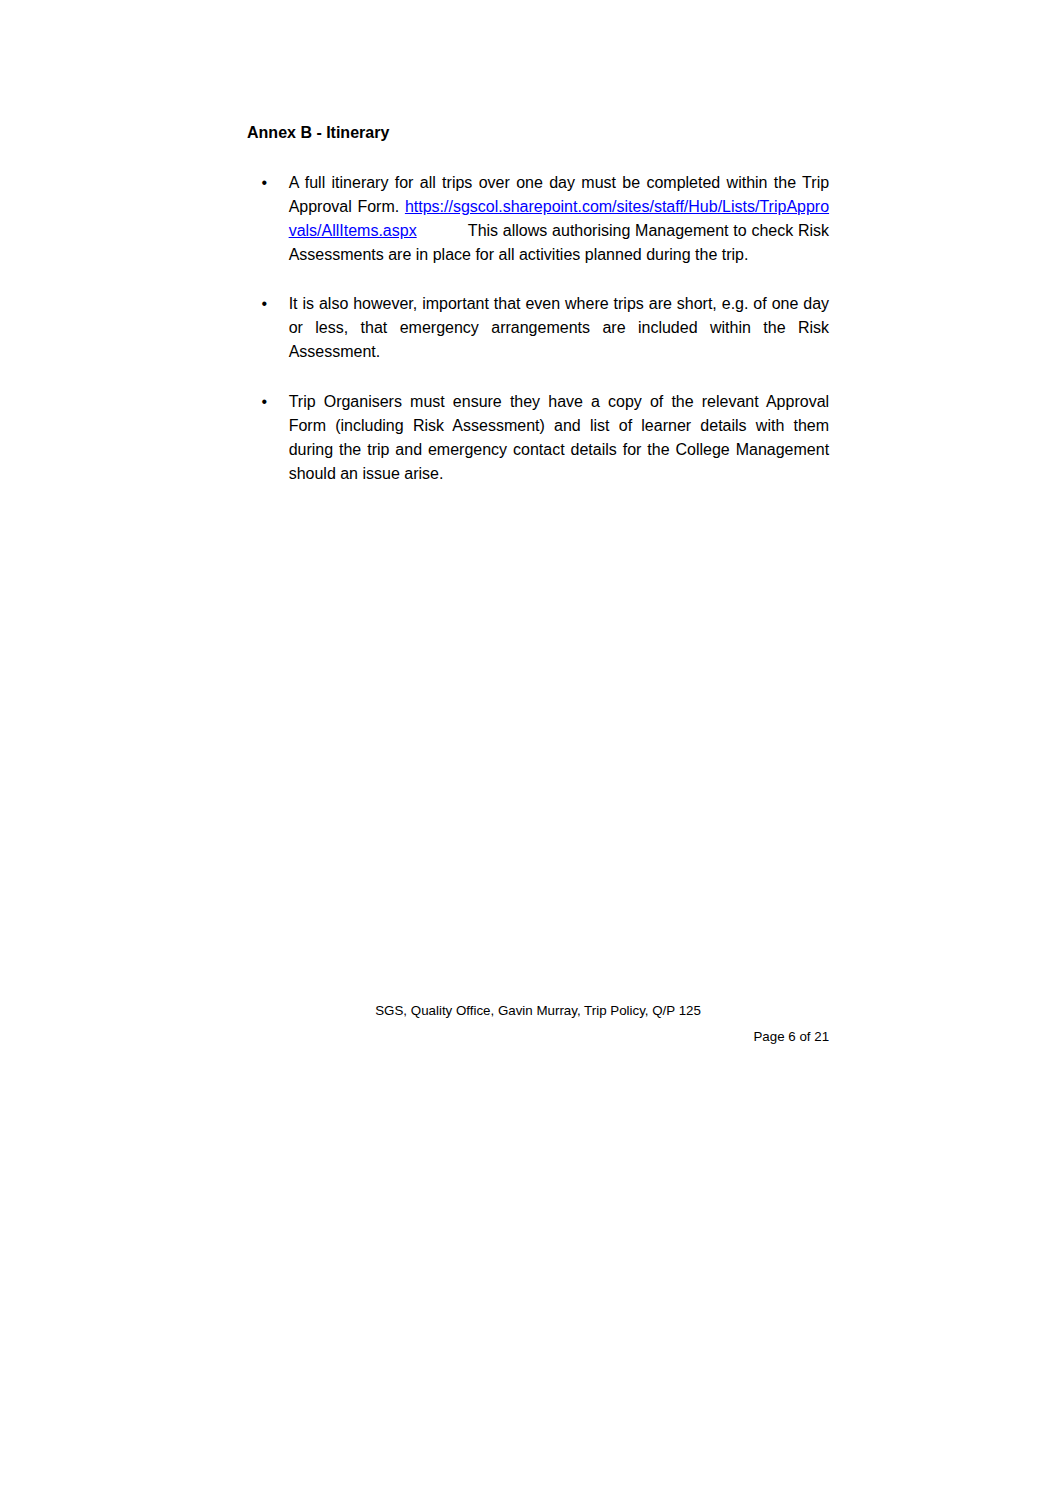Annex B - Itinerary
A full itinerary for all trips over one day must be completed within the Trip Approval Form. https://sgscol.sharepoint.com/sites/staff/Hub/Lists/TripApprovals/AllItems.aspx This allows authorising Management to check Risk Assessments are in place for all activities planned during the trip.
It is also however, important that even where trips are short, e.g. of one day or less, that emergency arrangements are included within the Risk Assessment.
Trip Organisers must ensure they have a copy of the relevant Approval Form (including Risk Assessment) and list of learner details with them during the trip and emergency contact details for the College Management should an issue arise.
SGS, Quality Office, Gavin Murray, Trip Policy, Q/P 125
Page 6 of 21